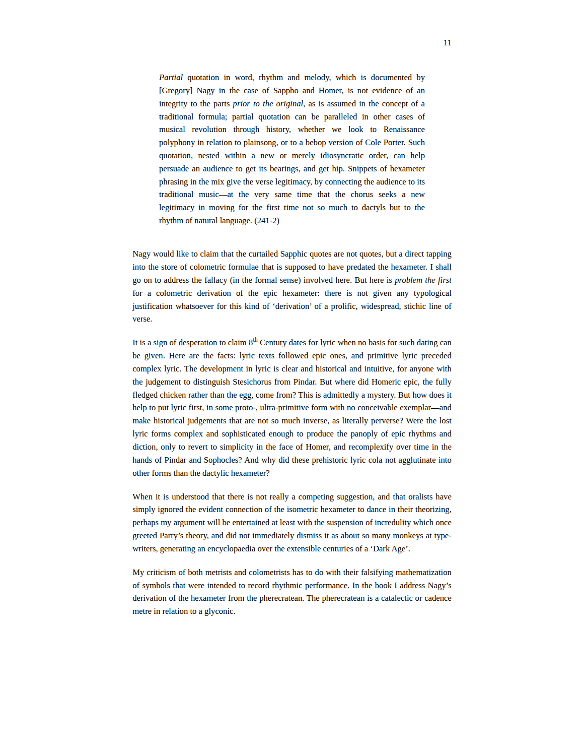11
Partial quotation in word, rhythm and melody, which is documented by [Gregory] Nagy in the case of Sappho and Homer, is not evidence of an integrity to the parts prior to the original, as is assumed in the concept of a traditional formula; partial quotation can be paralleled in other cases of musical revolution through history, whether we look to Renaissance polyphony in relation to plainsong, or to a bebop version of Cole Porter. Such quotation, nested within a new or merely idio­syncratic order, can help persuade an audience to get its bearings, and get hip. Snippets of hexameter phrasing in the mix give the verse legitimacy, by connect­ing the audience to its traditional music—at the very same time that the chorus seeks a new legitimacy in moving for the first time not so much to dactyls but to the rhythm of natural language. (241-2)
Nagy would like to claim that the curtailed Sapphic quotes are not quotes, but a direct tapping into the store of colometric formulae that is supposed to have predated the hexameter. I shall go on to address the fallacy (in the formal sense) involved here. But here is problem the first for a colometric derivation of the epic hexameter: there is not given any typological justification what­soever for this kind of ‘derivation’ of a prolific, widespread, stichic line of verse.
It is a sign of desperation to claim 8th Century dates for lyric when no basis for such dating can be given. Here are the facts: lyric texts followed epic ones, and primitive lyric preceded complex lyric. The development in lyric is clear and historical and intuitive, for anyone with the judge­ment to distinguish Stesichorus from Pindar. But where did Homeric epic, the fully fledged chicken rather than the egg, come from? This is admittedly a mystery. But how does it help to put lyric first, in some proto-, ultra-primitive form with no conceivable exemplar—and make his­torical judgements that are not so much inverse, as literally perverse? Were the lost lyric forms complex and sophisticated enough to produce the panoply of epic rhythms and diction, only to revert to simplicity in the face of Homer, and recomplexify over time in the hands of Pindar and Sophocles? And why did these prehistoric lyric cola not agglutinate into other forms than the dactylic hexameter?
When it is understood that there is not really a competing suggestion, and that oralists have sim­ply ignored the evident connection of the isometric hexameter to dance in their theorizing, per­haps my argument will be entertained at least with the suspension of incredulity which once greeted Parry’s theory, and did not immediately dismiss it as about so many monkeys at type­writers, generating an encyclopaedia over the extensible centuries of a ‘Dark Age’.
My criticism of both metrists and colometrists has to do with their falsifying mathematization of symbols that were intended to record rhythmic performance. In the book I address Nagy’s der­ivation of the hexameter from the pherecratean. The pherecratean is a catalectic or cadence metre in relation to a glyconic.